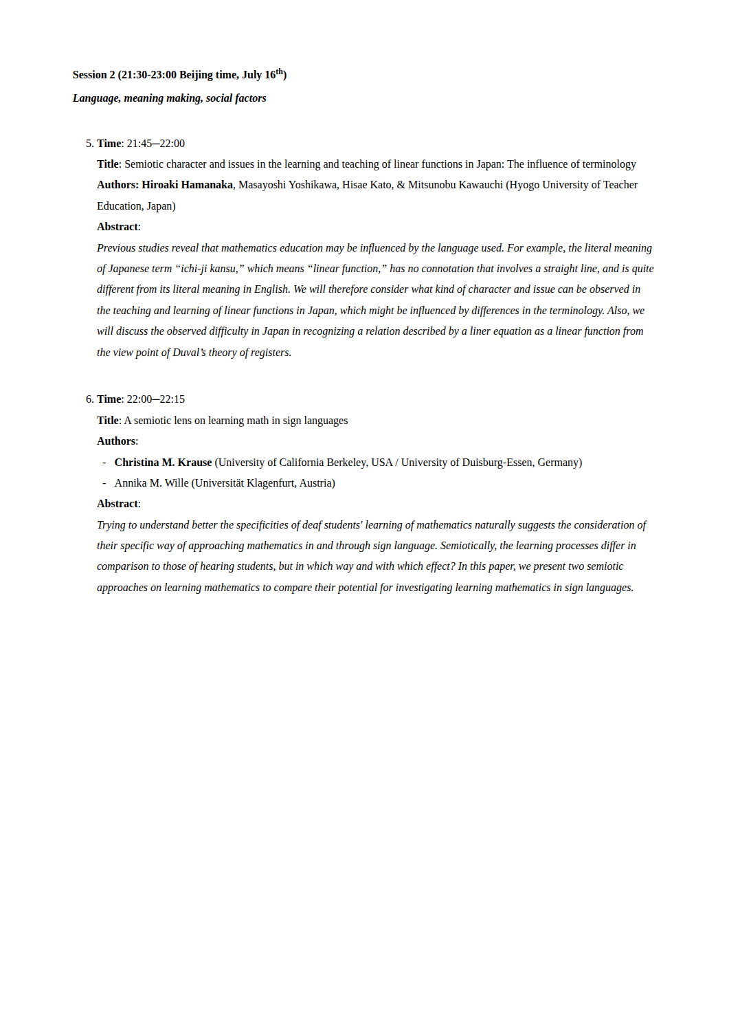Session 2 (21:30-23:00 Beijing time, July 16th)
Language, meaning making, social factors
Time: 21:45─22:00
Title: Semiotic character and issues in the learning and teaching of linear functions in Japan: The influence of terminology
Authors: Hiroaki Hamanaka, Masayoshi Yoshikawa, Hisae Kato, & Mitsunobu Kawauchi (Hyogo University of Teacher Education, Japan)
Abstract:
Previous studies reveal that mathematics education may be influenced by the language used. For example, the literal meaning of Japanese term “ichi-ji kansu,” which means “linear function,” has no connotation that involves a straight line, and is quite different from its literal meaning in English. We will therefore consider what kind of character and issue can be observed in the teaching and learning of linear functions in Japan, which might be influenced by differences in the terminology. Also, we will discuss the observed difficulty in Japan in recognizing a relation described by a liner equation as a linear function from the view point of Duval’s theory of registers.
Time: 22:00─22:15
Title: A semiotic lens on learning math in sign languages
Authors:
Christina M. Krause (University of California Berkeley, USA / University of Duisburg-Essen, Germany)
Annika M. Wille (Universität Klagenfurt, Austria)
Abstract:
Trying to understand better the specificities of deaf students' learning of mathematics naturally suggests the consideration of their specific way of approaching mathematics in and through sign language. Semiotically, the learning processes differ in comparison to those of hearing students, but in which way and with which effect? In this paper, we present two semiotic approaches on learning mathematics to compare their potential for investigating learning mathematics in sign languages.